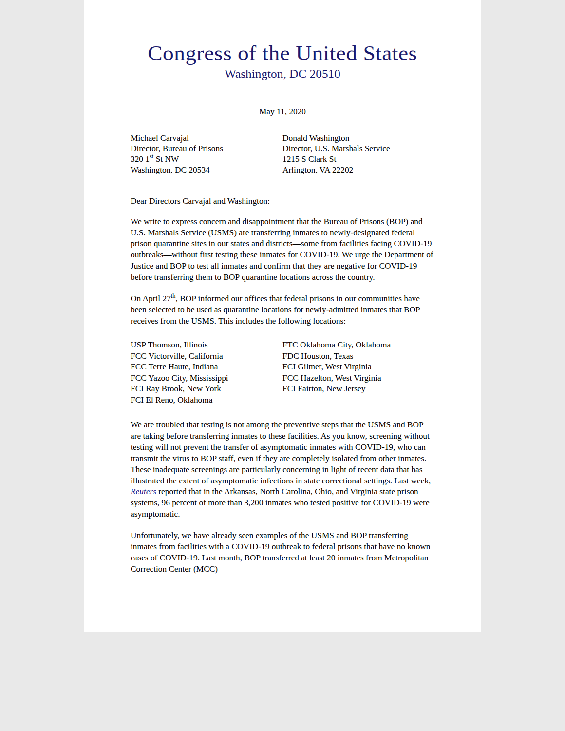Congress of the United States
Washington, DC 20510
May 11, 2020
| Michael Carvajal Director, Bureau of Prisons 320 1 st St NW Washington, DC 20534 | Donald Washington Director, U.S. Marshals Service 1215 S Clark St Arlington, VA 22202 |
Dear Directors Carvajal and Washington:
We write to express concern and disappointment that the Bureau of Prisons (BOP) and U.S. Marshals Service (USMS) are transferring inmates to newly-designated federal prison quarantine sites in our states and districts—some from facilities facing COVID-19 outbreaks—without first testing these inmates for COVID-19. We urge the Department of Justice and BOP to test all inmates and confirm that they are negative for COVID-19 before transferring them to BOP quarantine locations across the country.
On April 27th, BOP informed our offices that federal prisons in our communities have been selected to be used as quarantine locations for newly-admitted inmates that BOP receives from the USMS. This includes the following locations:
| USP Thomson, Illinois FCC Victorville, California FCC Terre Haute, Indiana FCC Yazoo City, Mississippi FCI Ray Brook, New York FCI El Reno, Oklahoma | FTC Oklahoma City, Oklahoma FDC Houston, Texas FCI Gilmer, West Virginia FCC Hazelton, West Virginia FCI Fairton, New Jersey |
We are troubled that testing is not among the preventive steps that the USMS and BOP are taking before transferring inmates to these facilities. As you know, screening without testing will not prevent the transfer of asymptomatic inmates with COVID-19, who can transmit the virus to BOP staff, even if they are completely isolated from other inmates. These inadequate screenings are particularly concerning in light of recent data that has illustrated the extent of asymptomatic infections in state correctional settings. Last week, Reuters reported that in the Arkansas, North Carolina, Ohio, and Virginia state prison systems, 96 percent of more than 3,200 inmates who tested positive for COVID-19 were asymptomatic.
Unfortunately, we have already seen examples of the USMS and BOP transferring inmates from facilities with a COVID-19 outbreak to federal prisons that have no known cases of COVID-19. Last month, BOP transferred at least 20 inmates from Metropolitan Correction Center (MCC)